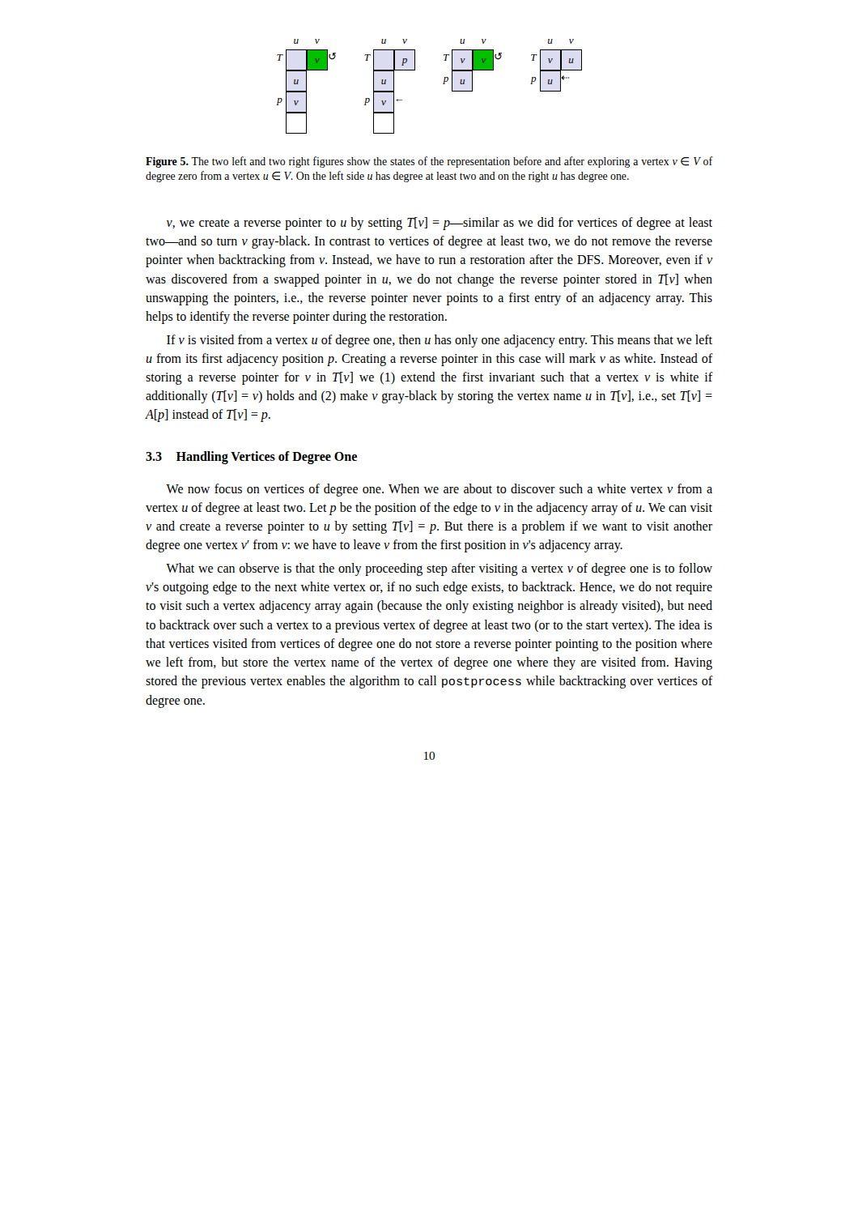T p
uv
v
↺
u
v
T p
uv
p
u
v
←
T p
uv
v
v
↺
u
T p
uv
v
u
u
⇠
Figure 5. The two left and two right figures show the states of the representation before and after exploring a vertex v ∈ V of degree zero from a vertex u ∈ V. On the left side u has degree at least two and on the right u has degree one.
v, we create a reverse pointer to u by setting T[v] = p—similar as we did for vertices of degree at least two—and so turn v gray-black. In contrast to vertices of degree at least two, we do not remove the reverse pointer when backtracking from v. Instead, we have to run a restoration after the DFS. Moreover, even if v was discovered from a swapped pointer in u, we do not change the reverse pointer stored in T[v] when unswapping the pointers, i.e., the reverse pointer never points to a first entry of an adjacency array. This helps to identify the reverse pointer during the restoration.
If v is visited from a vertex u of degree one, then u has only one adjacency entry. This means that we left u from its first adjacency position p. Creating a reverse pointer in this case will mark v as white. Instead of storing a reverse pointer for v in T[v] we (1) extend the first invariant such that a vertex v is white if additionally (T[v] = v) holds and (2) make v gray-black by storing the vertex name u in T[v], i.e., set T[v] = A[p] instead of T[v] = p.
3.3 Handling Vertices of Degree One
We now focus on vertices of degree one. When we are about to discover such a white vertex v from a vertex u of degree at least two. Let p be the position of the edge to v in the adjacency array of u. We can visit v and create a reverse pointer to u by setting T[v] = p. But there is a problem if we want to visit another degree one vertex v′ from v: we have to leave v from the first position in v's adjacency array.
What we can observe is that the only proceeding step after visiting a vertex v of degree one is to follow v's outgoing edge to the next white vertex or, if no such edge exists, to backtrack. Hence, we do not require to visit such a vertex adjacency array again (because the only existing neighbor is already visited), but need to backtrack over such a vertex to a previous vertex of degree at least two (or to the start vertex). The idea is that vertices visited from vertices of degree one do not store a reverse pointer pointing to the position where we left from, but store the vertex name of the vertex of degree one where they are visited from. Having stored the previous vertex enables the algorithm to call postprocess while backtracking over vertices of degree one.
10